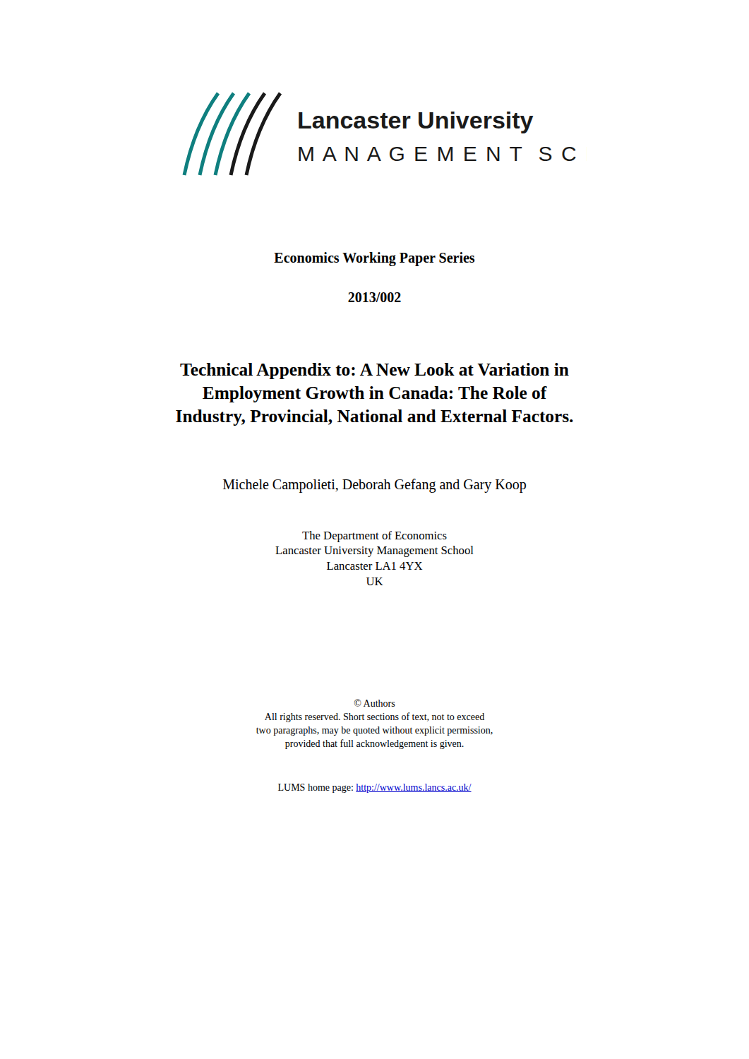Lancaster University Management School Lancaster University M A N A G E M E N T S C H O O L
Economics Working Paper Series
2013/002
Technical Appendix to: A New Look at Variation in Employment Growth in Canada: The Role of Industry, Provincial, National and External Factors.
Michele Campolieti, Deborah Gefang and Gary Koop
The Department of Economics
Lancaster University Management School
Lancaster LA1 4YX
UK
© Authors
All rights reserved. Short sections of text, not to exceed
two paragraphs, may be quoted without explicit permission,
provided that full acknowledgement is given.
LUMS home page: http://www.lums.lancs.ac.uk/